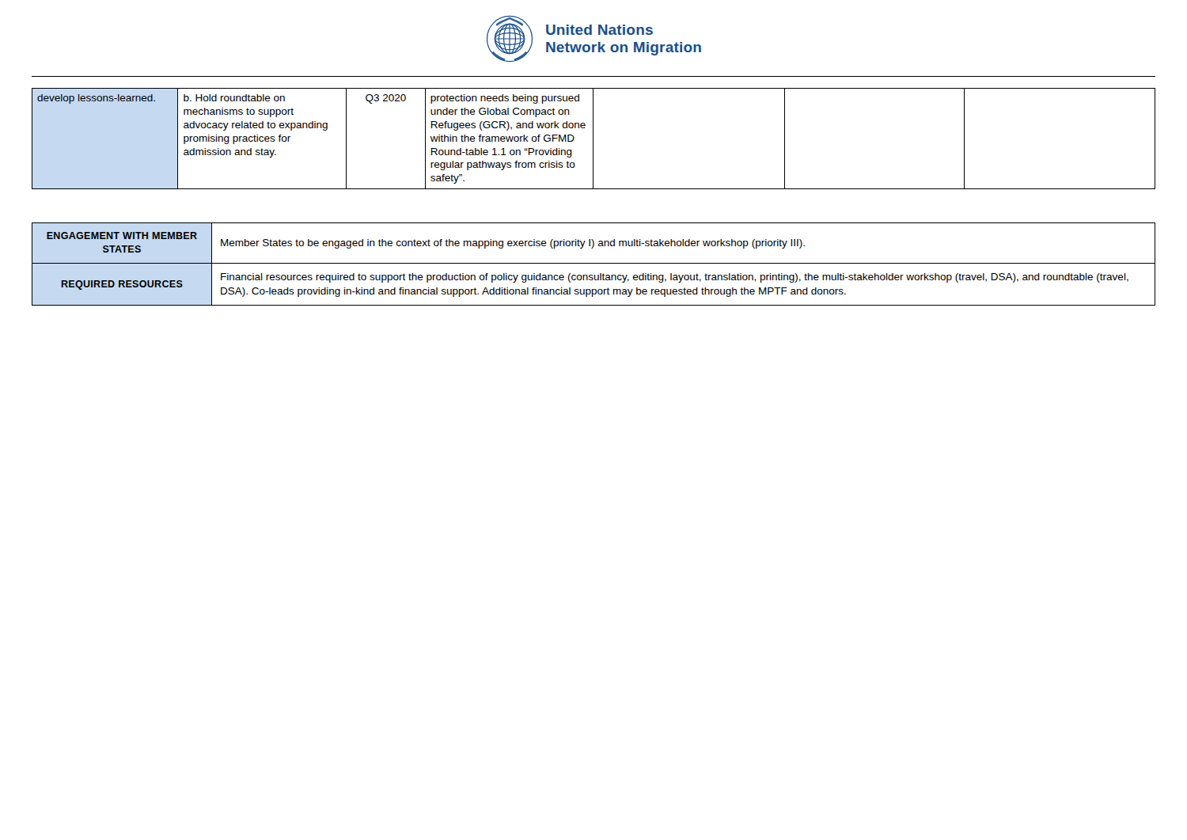United Nations
Network on Migration
| develop lessons-learned. | b. Hold roundtable on mechanisms to support advocacy related to expanding promising practices for admission and stay. | Q3 2020 | protection needs being pursued under the Global Compact on Refugees (GCR), and work done within the framework of GFMD Round-table 1.1 on “Providing regular pathways from crisis to safety”. | | | |
| ENGAGEMENT WITH MEMBER STATES | Member States to be engaged in the context of the mapping exercise (priority I) and multi-stakeholder workshop (priority III). |
| REQUIRED RESOURCES | Financial resources required to support the production of policy guidance (consultancy, editing, layout, translation, printing), the multi-stakeholder workshop (travel, DSA), and roundtable (travel, DSA). Co-leads providing in-kind and financial support. Additional financial support may be requested through the MPTF and donors. |